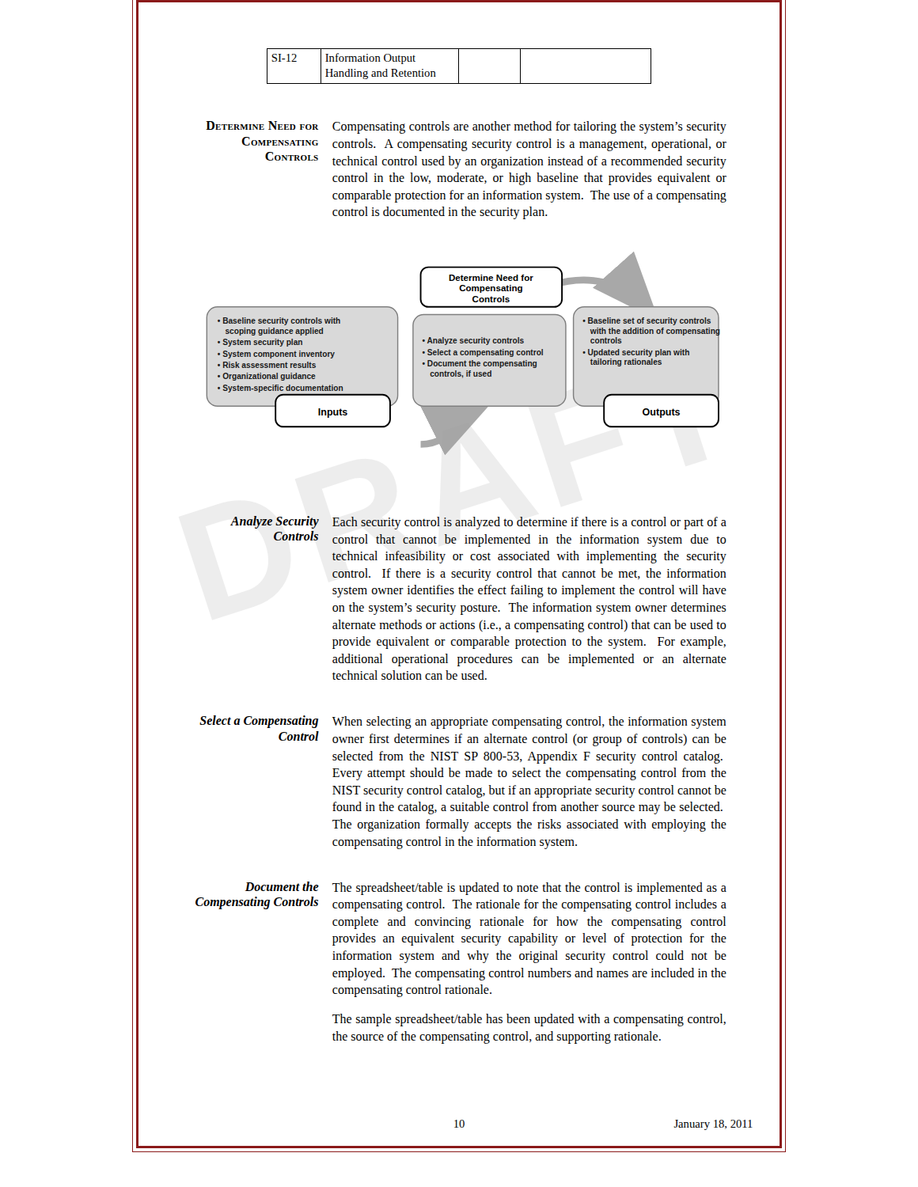DRAFT
| SI-12 | Information Output Handling and Retention | | |
Determine Need for Compensating Controls
Compensating controls are another method for tailoring the system’s security controls. A compensating security control is a management, operational, or technical control used by an organization instead of a recommended security control in the low, moderate, or high baseline that provides equivalent or comparable protection for an information system. The use of a compensating control is documented in the security plan.
• Baseline security controls with scoping guidance applied • System security plan • System component inventory • Risk assessment results • Organizational guidance • System-specific documentation Inputs • Analyze security controls • Select a compensating control • Document the compensating controls, if used Determine Need for Compensating Controls • Baseline set of security controls with the addition of compensating controls • Updated security plan with tailoring rationales Outputs
Analyze Security Controls
Each security control is analyzed to determine if there is a control or part of a control that cannot be implemented in the information system due to technical infeasibility or cost associated with implementing the security control. If there is a security control that cannot be met, the information system owner identifies the effect failing to implement the control will have on the system’s security posture. The information system owner determines alternate methods or actions (i.e., a compensating control) that can be used to provide equivalent or comparable protection to the system. For example, additional operational procedures can be implemented or an alternate technical solution can be used.
Select a Compensating Control
When selecting an appropriate compensating control, the information system owner first determines if an alternate control (or group of controls) can be selected from the NIST SP 800-53, Appendix F security control catalog. Every attempt should be made to select the compensating control from the NIST security control catalog, but if an appropriate security control cannot be found in the catalog, a suitable control from another source may be selected. The organization formally accepts the risks associated with employing the compensating control in the information system.
Document the Compensating Controls
The spreadsheet/table is updated to note that the control is implemented as a compensating control. The rationale for the compensating control includes a complete and convincing rationale for how the compensating control provides an equivalent security capability or level of protection for the information system and why the original security control could not be employed. The compensating control numbers and names are included in the compensating control rationale.
The sample spreadsheet/table has been updated with a compensating control, the source of the compensating control, and supporting rationale.
10
January 18, 2011